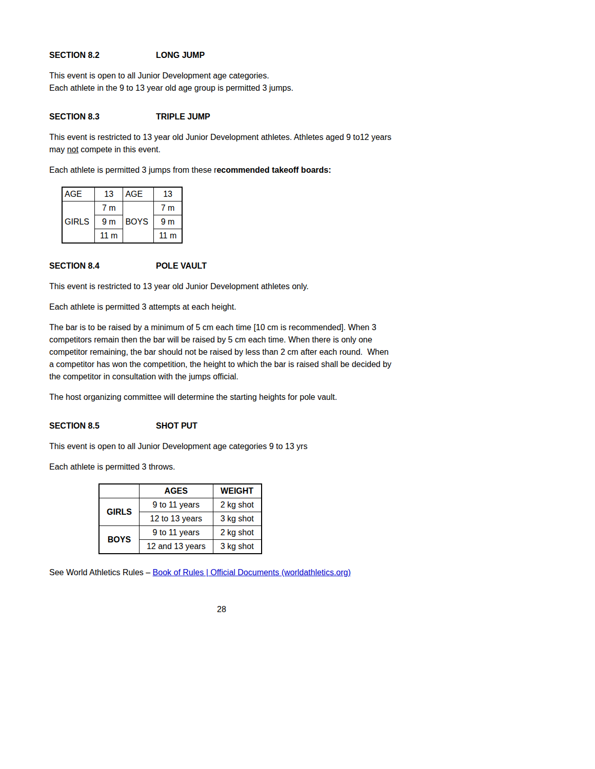SECTION 8.2 LONG JUMP
This event is open to all Junior Development age categories.
Each athlete in the 9 to 13 year old age group is permitted 3 jumps.
SECTION 8.3 TRIPLE JUMP
This event is restricted to 13 year old Junior Development athletes. Athletes aged 9 to12 years may not compete in this event.
Each athlete is permitted 3 jumps from these recommended takeoff boards:
| AGE | 13 | AGE | 13 |
| GIRLS | 7 m | BOYS | 7 m |
| 9 m | 9 m |
| 11 m | 11 m |
SECTION 8.4 POLE VAULT
This event is restricted to 13 year old Junior Development athletes only.
Each athlete is permitted 3 attempts at each height.
The bar is to be raised by a minimum of 5 cm each time [10 cm is recommended]. When 3 competitors remain then the bar will be raised by 5 cm each time. When there is only one competitor remaining, the bar should not be raised by less than 2 cm after each round. When a competitor has won the competition, the height to which the bar is raised shall be decided by the competitor in consultation with the jumps official.
The host organizing committee will determine the starting heights for pole vault.
SECTION 8.5 SHOT PUT
This event is open to all Junior Development age categories 9 to 13 yrs
Each athlete is permitted 3 throws.
| | AGES | WEIGHT |
| GIRLS | 9 to 11 years | 2 kg shot |
| 12 to 13 years | 3 kg shot |
| BOYS | 9 to 11 years | 2 kg shot |
| 12 and 13 years | 3 kg shot |
See World Athletics Rules – Book of Rules | Official Documents (worldathletics.org)
28